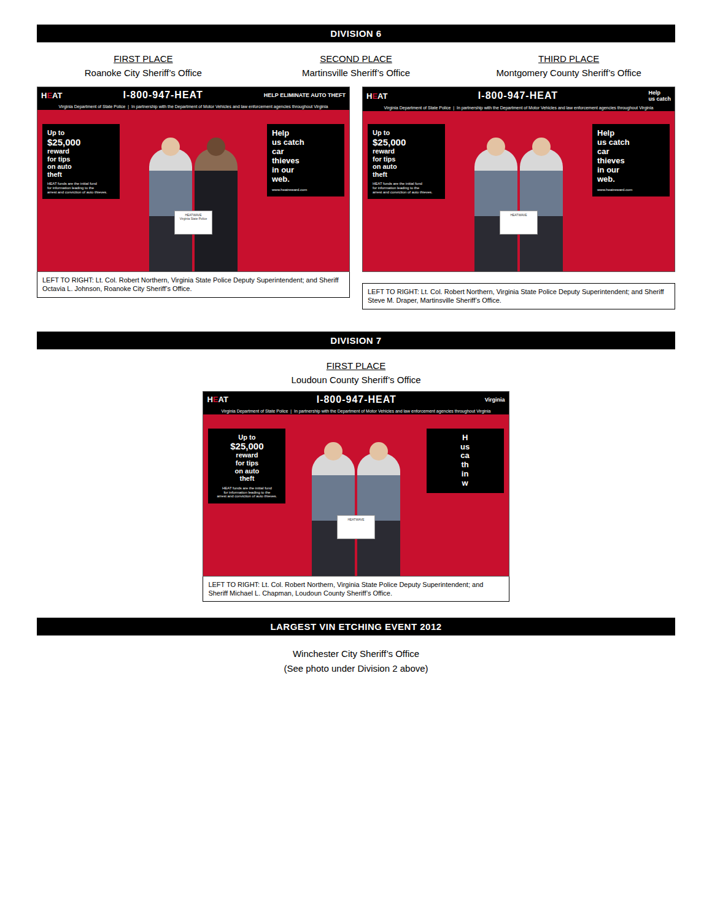DIVISION 6
FIRST PLACE
Roanoke City Sheriff’s Office
SECOND PLACE
Martinsville Sheriff’s Office
THIRD PLACE
Montgomery County Sheriff’s Office
HEAT I-800-947-HEAT HELP ELIMINATE AUTO THEFT
Virginia Department of State Police | In partnership with the Department of Motor Vehicles and law enforcement agencies throughout Virginia
Up to
$25,000
reward
for tips
on auto
theft
HEAT funds are the initial fund
for information leading to the
arrest and conviction of auto thieves.
Help
us catch
car
thieves
in our
web.
www.heatreward.com
HEATWAVE
Virginia State Police
LEFT TO RIGHT: Lt. Col. Robert Northern, Virginia State Police Deputy Superintendent; and Sheriff Octavia L. Johnson, Roanoke City Sheriff’s Office.
HEAT I-800-947-HEAT Help
us catch
Virginia Department of State Police | In partnership with the Department of Motor Vehicles and law enforcement agencies throughout Virginia
Up to
$25,000
reward
for tips
on auto
theft
HEAT funds are the initial fund
for information leading to the
arrest and conviction of auto thieves.
Help
us catch
car
thieves
in our
web.
www.heatreward.com
HEATWAVE
LEFT TO RIGHT: Lt. Col. Robert Northern, Virginia State Police Deputy Superintendent; and Sheriff Steve M. Draper, Martinsville Sheriff’s Office.
DIVISION 7
FIRST PLACE
Loudoun County Sheriff’s Office
HEAT I-800-947-HEAT Virginia
Virginia Department of State Police | In partnership with the Department of Motor Vehicles and law enforcement agencies throughout Virginia
Up to
$25,000
reward
for tips
on auto
theft
HEAT funds are the initial fund
for information leading to the
arrest and conviction of auto thieves.
H
us
ca
th
in
w
HEATWAVE
LEFT TO RIGHT: Lt. Col. Robert Northern, Virginia State Police Deputy Superintendent; and Sheriff Michael L. Chapman, Loudoun County Sheriff’s Office.
LARGEST VIN ETCHING EVENT 2012
Winchester City Sheriff’s Office
(See photo under Division 2 above)